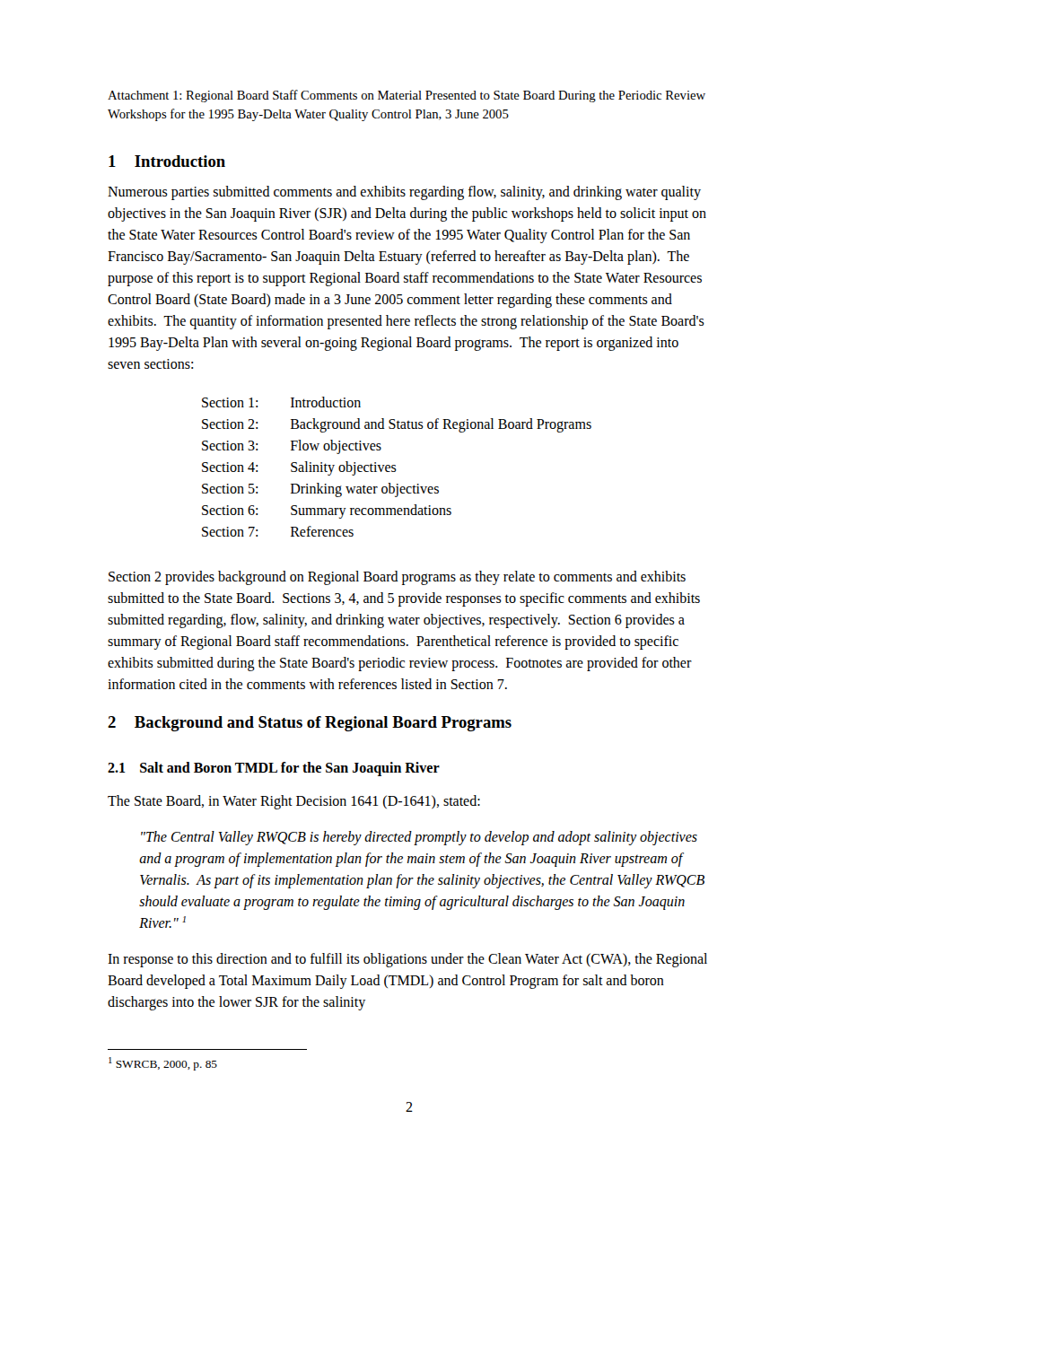Attachment 1: Regional Board Staff Comments on Material Presented to State Board During the Periodic Review Workshops for the 1995 Bay-Delta Water Quality Control Plan, 3 June 2005
1 Introduction
Numerous parties submitted comments and exhibits regarding flow, salinity, and drinking water quality objectives in the San Joaquin River (SJR) and Delta during the public workshops held to solicit input on the State Water Resources Control Board's review of the 1995 Water Quality Control Plan for the San Francisco Bay/Sacramento- San Joaquin Delta Estuary (referred to hereafter as Bay-Delta plan). The purpose of this report is to support Regional Board staff recommendations to the State Water Resources Control Board (State Board) made in a 3 June 2005 comment letter regarding these comments and exhibits. The quantity of information presented here reflects the strong relationship of the State Board's 1995 Bay-Delta Plan with several on-going Regional Board programs. The report is organized into seven sections:
Section 1: Introduction
Section 2: Background and Status of Regional Board Programs
Section 3: Flow objectives
Section 4: Salinity objectives
Section 5: Drinking water objectives
Section 6: Summary recommendations
Section 7: References
Section 2 provides background on Regional Board programs as they relate to comments and exhibits submitted to the State Board. Sections 3, 4, and 5 provide responses to specific comments and exhibits submitted regarding, flow, salinity, and drinking water objectives, respectively. Section 6 provides a summary of Regional Board staff recommendations. Parenthetical reference is provided to specific exhibits submitted during the State Board's periodic review process. Footnotes are provided for other information cited in the comments with references listed in Section 7.
2 Background and Status of Regional Board Programs
2.1 Salt and Boron TMDL for the San Joaquin River
The State Board, in Water Right Decision 1641 (D-1641), stated:
"The Central Valley RWQCB is hereby directed promptly to develop and adopt salinity objectives and a program of implementation plan for the main stem of the San Joaquin River upstream of Vernalis. As part of its implementation plan for the salinity objectives, the Central Valley RWQCB should evaluate a program to regulate the timing of agricultural discharges to the San Joaquin River." 1
In response to this direction and to fulfill its obligations under the Clean Water Act (CWA), the Regional Board developed a Total Maximum Daily Load (TMDL) and Control Program for salt and boron discharges into the lower SJR for the salinity
1 SWRCB, 2000, p. 85
2